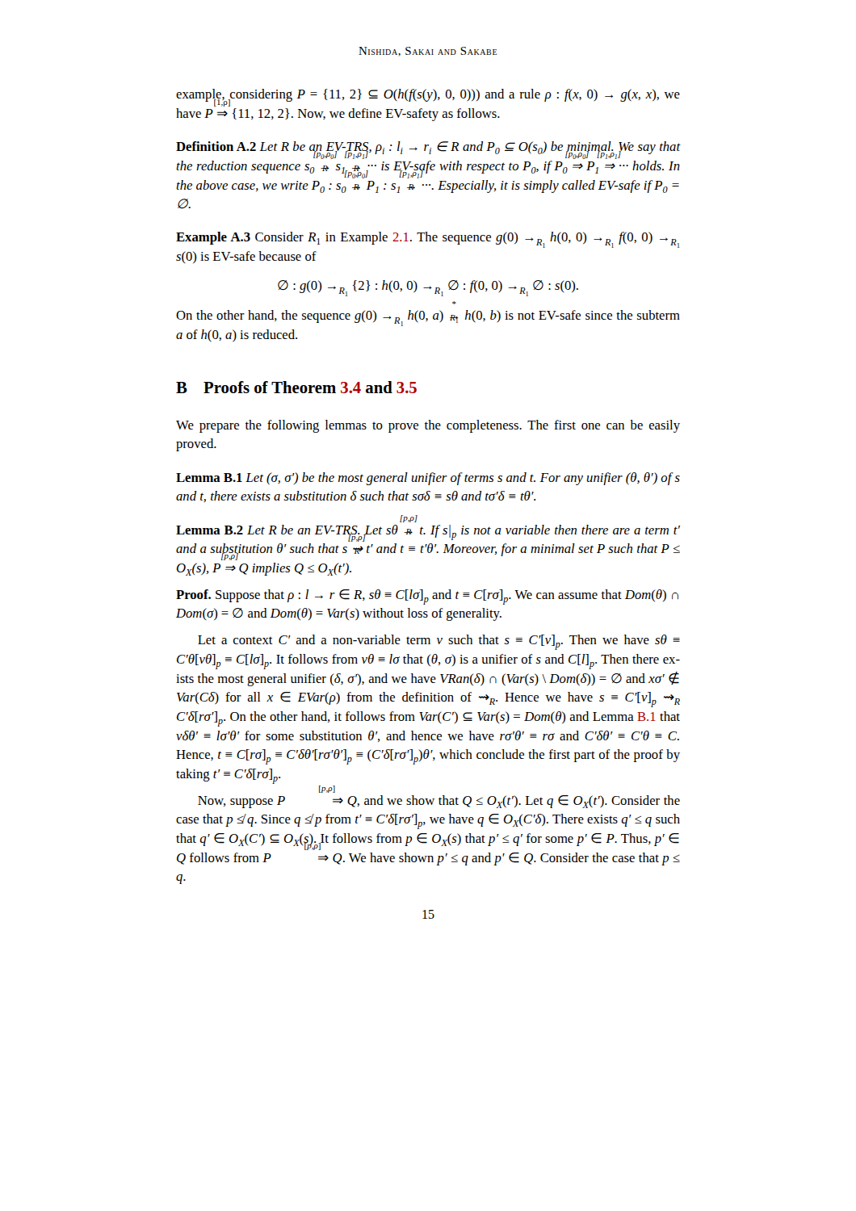Nishida, Sakai and Sakabe
example, considering P = {11, 2} ⊆ O(h(f(s(y), 0, 0))) and a rule ρ : f(x, 0) → g(x, x), we have P [1,ρ]⇒ {11, 12, 2}. Now, we define EV-safety as follows.
Definition A.2 Let R be an EV-TRS, ρi : li → ri ∈ R and P0 ⊆ O(s0) be minimal. We say that the reduction sequence s0 [p0,ρ0] R→ s1 [p1,ρ1] R→ ··· is EV-safe with respect to P0, if P0 [p0,ρ0]⇒ P1 [p1,ρ1]⇒ ··· holds. In the above case, we write P0 : s0 [p0,ρ0] R→ P1 : s1 [p1,ρ1] R→ ···. Especially, it is simply called EV-safe if P0 = ∅.
Example A.3 Consider R1 in Example 2.1. The sequence g(0) →R1 h(0, 0) →R1 f(0, 0) →R1 s(0) is EV-safe because of
∅ : g(0) →R1 {2} : h(0, 0) →R1 ∅ : f(0, 0) →R1 ∅ : s(0).
On the other hand, the sequence g(0) →R1 h(0, a) *R1→ h(0, b) is not EV-safe since the subterm a of h(0, a) is reduced.
B Proofs of Theorem 3.4 and 3.5
We prepare the following lemmas to prove the completeness. The first one can be easily proved.
Lemma B.1 Let (σ, σ′) be the most general unifier of terms s and t. For any unifier (θ, θ′) of s and t, there exists a substitution δ such that sσδ ≡ sθ and tσ′δ ≡ tθ′.
Lemma B.2 Let R be an EV-TRS. Let sθ [p,ρ] R→ t. If s|p is not a variable then there are a term t′ and a substitution θ′ such that s [p,ρ] R⇝ t′ and t ≡ t′θ′. Moreover, for a minimal set P such that P ≤ OX(s), P [p,ρ]⇒ Q implies Q ≤ OX(t′).
Proof. Suppose that ρ : l → r ∈ R, sθ ≡ C[lσ]p and t ≡ C[rσ]p. We can assume that Dom(θ) ∩ Dom(σ) = ∅ and Dom(θ) = Var(s) without loss of generality.
Let a context C′ and a non-variable term v such that s ≡ C′[v]p. Then we have sθ ≡ C′θ[vθ]p ≡ C[lσ]p. It follows from vθ ≡ lσ that (θ, σ) is a unifier of s and C[l]p. Then there exists the most general unifier (δ, σ′), and we have VRan(δ) ∩ (Var(s) \ Dom(δ)) = ∅ and xσ′ ∉ Var(Cδ) for all x ∈ EVar(ρ) from the definition of ⇝R. Hence we have s ≡ C′[v]p ⇝R C′δ[rσ′]p. On the other hand, it follows from Var(C′) ⊆ Var(s) = Dom(θ) and Lemma B.1 that vδθ′ ≡ lσ′θ′ for some substitution θ′, and hence we have rσ′θ′ ≡ rσ and C′δθ′ ≡ C′θ ≡ C. Hence, t ≡ C[rσ]p ≡ C′δθ′[rσ′θ′]p ≡ (C′δ[rσ′]p)θ′, which conclude the first part of the proof by taking t′ ≡ C′δ[rσ]p.
Now, suppose P [p,ρ]⇒ Q, and we show that Q ≤ OX(t′). Let q ∈ OX(t′). Consider the case that p ≰ q. Since q ≰ p from t′ ≡ C′δ[rσ′]p, we have q ∈ OX(C′δ). There exists q′ ≤ q such that q′ ∈ OX(C′) ⊆ OX(s). It follows from p ∈ OX(s) that p′ ≤ q′ for some p′ ∈ P. Thus, p′ ∈ Q follows from P [p,ρ]⇒ Q. We have shown p′ ≤ q and p′ ∈ Q. Consider the case that p ≤ q.
15